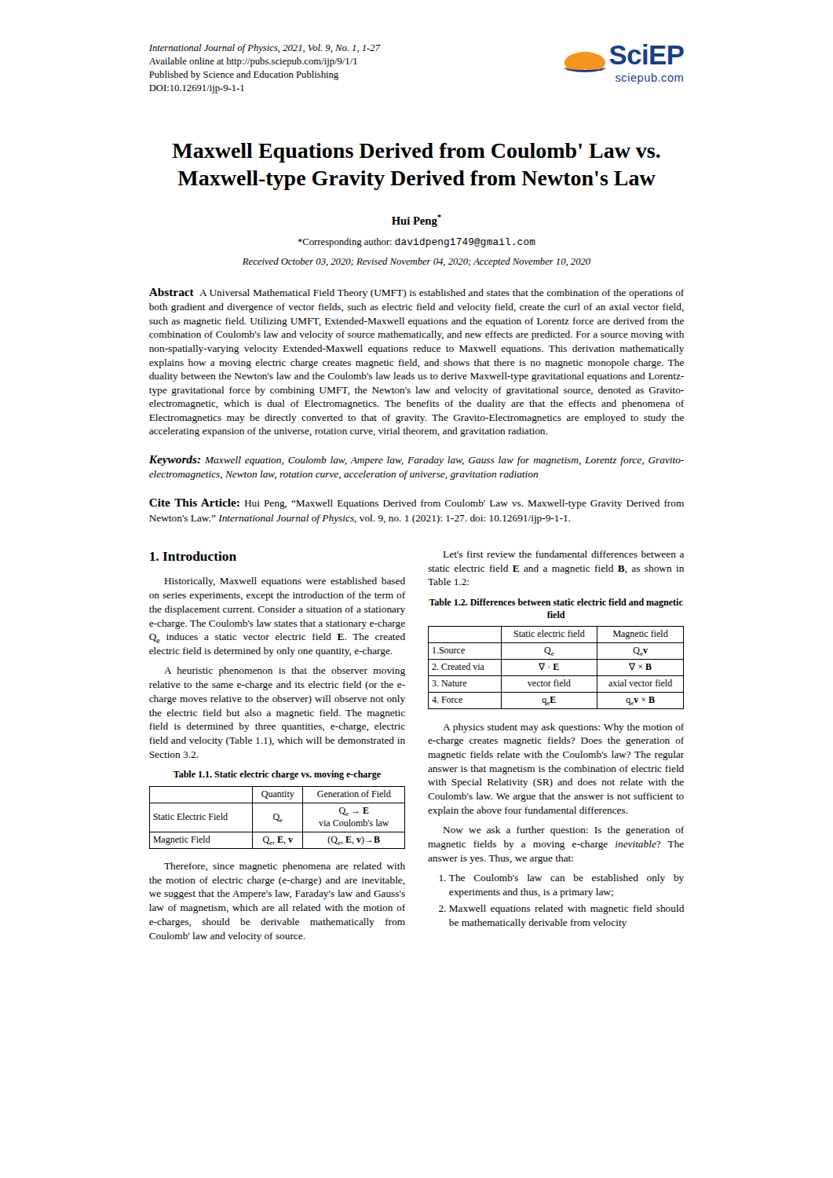International Journal of Physics, 2021, Vol. 9, No. 1, 1-27
Available online at http://pubs.sciepub.com/ijp/9/1/1
Published by Science and Education Publishing
DOI:10.12691/ijp-9-1-1
SciEP
sciepub.com
Maxwell Equations Derived from Coulomb' Law vs.
Maxwell-type Gravity Derived from Newton's Law
Hui Peng*
*Corresponding author: davidpeng1749@gmail.com
Received October 03, 2020; Revised November 04, 2020; Accepted November 10, 2020
Abstract A Universal Mathematical Field Theory (UMFT) is established and states that the combination of the operations of both gradient and divergence of vector fields, such as electric field and velocity field, create the curl of an axial vector field, such as magnetic field. Utilizing UMFT, Extended-Maxwell equations and the equation of Lorentz force are derived from the combination of Coulomb's law and velocity of source mathematically, and new effects are predicted. For a source moving with non-spatially-varying velocity Extended-Maxwell equations reduce to Maxwell equations. This derivation mathematically explains how a moving electric charge creates magnetic field, and shows that there is no magnetic monopole charge. The duality between the Newton's law and the Coulomb's law leads us to derive Maxwell-type gravitational equations and Lorentz-type gravitational force by combining UMFT, the Newton's law and velocity of gravitational source, denoted as Gravito-electromagnetic, which is dual of Electromagnetics. The benefits of the duality are that the effects and phenomena of Electromagnetics may be directly converted to that of gravity. The Gravito-Electromagnetics are employed to study the accelerating expansion of the universe, rotation curve, virial theorem, and gravitation radiation.
Keywords: Maxwell equation, Coulomb law, Ampere law, Faraday law, Gauss law for magnetism, Lorentz force, Gravito-electromagnetics, Newton law, rotation curve, acceleration of universe, gravitation radiation
Cite This Article: Hui Peng, “Maxwell Equations Derived from Coulomb' Law vs. Maxwell-type Gravity Derived from Newton's Law.” International Journal of Physics, vol. 9, no. 1 (2021): 1-27. doi: 10.12691/ijp-9-1-1.
1. Introduction
Historically, Maxwell equations were established based on series experiments, except the introduction of the term of the displacement current. Consider a situation of a stationary e-charge. The Coulomb's law states that a stationary e-charge Qe induces a static vector electric field E. The created electric field is determined by only one quantity, e-charge.
A heuristic phenomenon is that the observer moving relative to the same e-charge and its electric field (or the e-charge moves relative to the observer) will observe not only the electric field but also a magnetic field. The magnetic field is determined by three quantities, e-charge, electric field and velocity (Table 1.1), which will be demonstrated in Section 3.2.
Table 1.1. Static electric charge vs. moving e-charge
| | Quantity | Generation of Field |
| Static Electric Field | Q e | Q e → E via Coulomb's law |
| Magnetic Field | Q e , E , v | (Q e , E , v )→ B |
Therefore, since magnetic phenomena are related with the motion of electric charge (e-charge) and are inevitable, we suggest that the Ampere's law, Faraday's law and Gauss's law of magnetism, which are all related with the motion of e-charges, should be derivable mathematically from Coulomb' law and velocity of source.
Let's first review the fundamental differences between a static electric field E and a magnetic field B, as shown in Table 1.2:
Table 1.2. Differences between static electric field and magnetic field
| | Static electric field | Magnetic field |
| 1.Source | Q e | Q e v |
| 2. Created via | ∇ · E | ∇ × B |
| 3. Nature | vector field | axial vector field |
| 4. Force | q e E | q e v × B |
A physics student may ask questions: Why the motion of e-charge creates magnetic fields? Does the generation of magnetic fields relate with the Coulomb's law? The regular answer is that magnetism is the combination of electric field with Special Relativity (SR) and does not relate with the Coulomb's law. We argue that the answer is not sufficient to explain the above four fundamental differences.
Now we ask a further question: Is the generation of magnetic fields by a moving e-charge inevitable? The answer is yes. Thus, we argue that:
The Coulomb's law can be established only by experiments and thus, is a primary law;
Maxwell equations related with magnetic field should be mathematically derivable from velocity